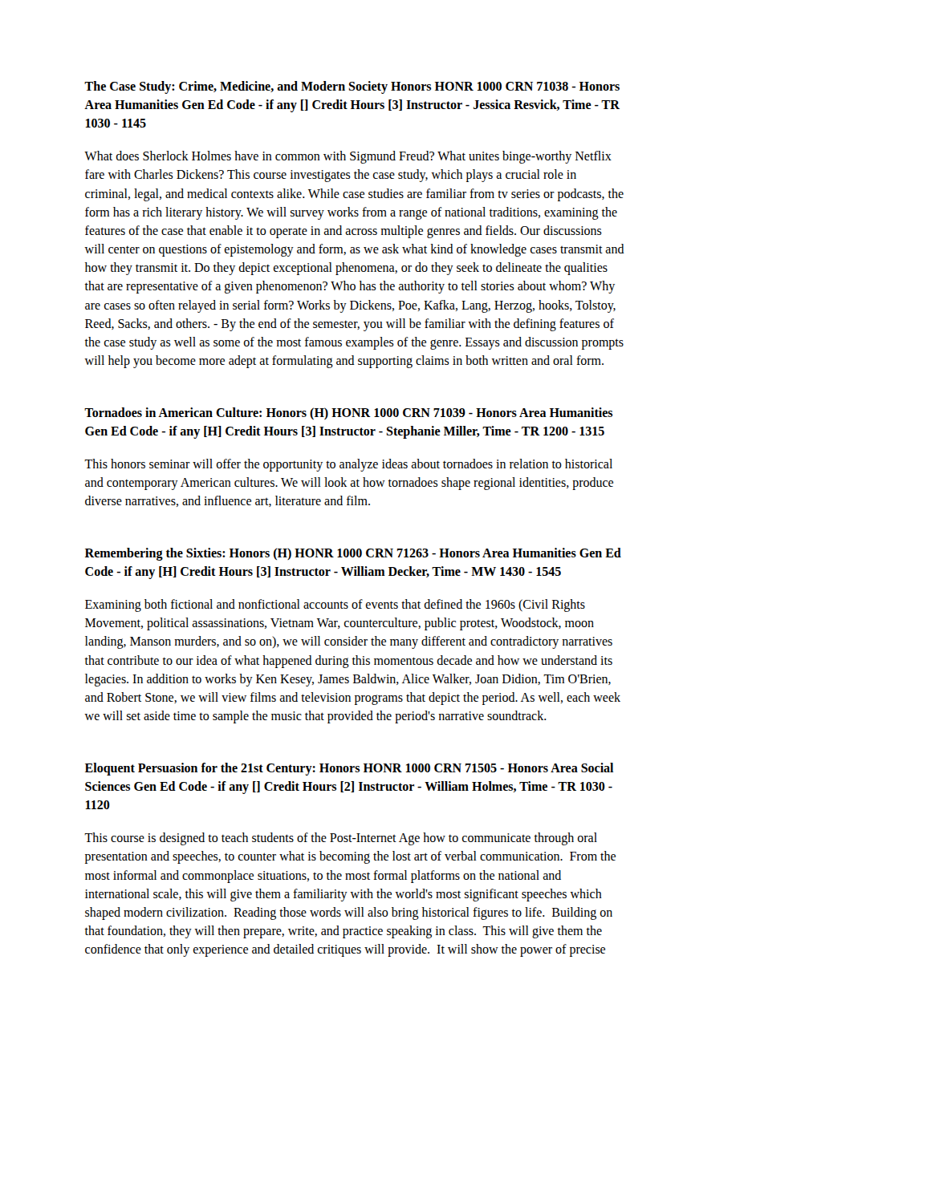The Case Study: Crime, Medicine, and Modern Society Honors HONR 1000 CRN 71038 - Honors Area Humanities Gen Ed Code - if any [] Credit Hours [3] Instructor - Jessica Resvick, Time - TR 1030 - 1145
What does Sherlock Holmes have in common with Sigmund Freud? What unites binge-worthy Netflix fare with Charles Dickens? This course investigates the case study, which plays a crucial role in criminal, legal, and medical contexts alike. While case studies are familiar from tv series or podcasts, the form has a rich literary history. We will survey works from a range of national traditions, examining the features of the case that enable it to operate in and across multiple genres and fields. Our discussions will center on questions of epistemology and form, as we ask what kind of knowledge cases transmit and how they transmit it. Do they depict exceptional phenomena, or do they seek to delineate the qualities that are representative of a given phenomenon? Who has the authority to tell stories about whom? Why are cases so often relayed in serial form? Works by Dickens, Poe, Kafka, Lang, Herzog, hooks, Tolstoy, Reed, Sacks, and others. - By the end of the semester, you will be familiar with the defining features of the case study as well as some of the most famous examples of the genre. Essays and discussion prompts will help you become more adept at formulating and supporting claims in both written and oral form.
Tornadoes in American Culture: Honors (H) HONR 1000 CRN 71039 - Honors Area Humanities Gen Ed Code - if any [H] Credit Hours [3] Instructor - Stephanie Miller, Time - TR 1200 - 1315
This honors seminar will offer the opportunity to analyze ideas about tornadoes in relation to historical and contemporary American cultures. We will look at how tornadoes shape regional identities, produce diverse narratives, and influence art, literature and film.
Remembering the Sixties: Honors (H) HONR 1000 CRN 71263 - Honors Area Humanities Gen Ed Code - if any [H] Credit Hours [3] Instructor - William Decker, Time - MW 1430 - 1545
Examining both fictional and nonfictional accounts of events that defined the 1960s (Civil Rights Movement, political assassinations, Vietnam War, counterculture, public protest, Woodstock, moon landing, Manson murders, and so on), we will consider the many different and contradictory narratives that contribute to our idea of what happened during this momentous decade and how we understand its legacies. In addition to works by Ken Kesey, James Baldwin, Alice Walker, Joan Didion, Tim O'Brien, and Robert Stone, we will view films and television programs that depict the period. As well, each week we will set aside time to sample the music that provided the period's narrative soundtrack.
Eloquent Persuasion for the 21st Century: Honors HONR 1000 CRN 71505 - Honors Area Social Sciences Gen Ed Code - if any [] Credit Hours [2] Instructor - William Holmes, Time - TR 1030 - 1120
This course is designed to teach students of the Post-Internet Age how to communicate through oral presentation and speeches, to counter what is becoming the lost art of verbal communication. From the most informal and commonplace situations, to the most formal platforms on the national and international scale, this will give them a familiarity with the world's most significant speeches which shaped modern civilization. Reading those words will also bring historical figures to life. Building on that foundation, they will then prepare, write, and practice speaking in class. This will give them the confidence that only experience and detailed critiques will provide. It will show the power of precise